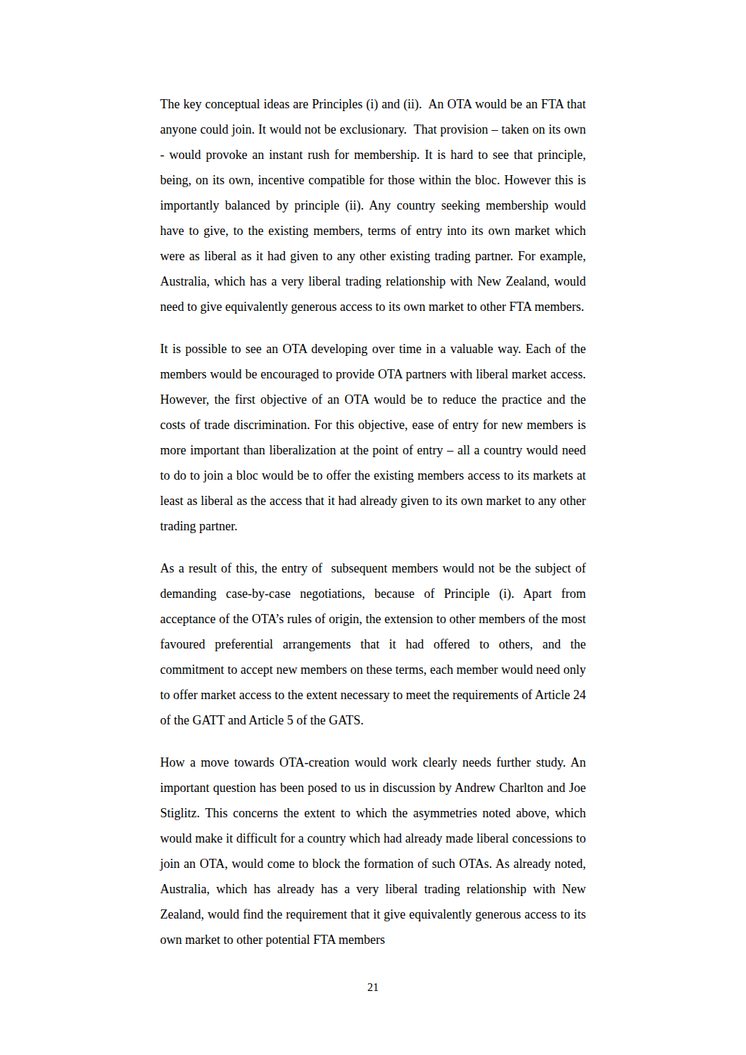The key conceptual ideas are Principles (i) and (ii). An OTA would be an FTA that anyone could join. It would not be exclusionary. That provision – taken on its own - would provoke an instant rush for membership. It is hard to see that principle, being, on its own, incentive compatible for those within the bloc. However this is importantly balanced by principle (ii). Any country seeking membership would have to give, to the existing members, terms of entry into its own market which were as liberal as it had given to any other existing trading partner. For example, Australia, which has a very liberal trading relationship with New Zealand, would need to give equivalently generous access to its own market to other FTA members.
It is possible to see an OTA developing over time in a valuable way. Each of the members would be encouraged to provide OTA partners with liberal market access. However, the first objective of an OTA would be to reduce the practice and the costs of trade discrimination. For this objective, ease of entry for new members is more important than liberalization at the point of entry – all a country would need to do to join a bloc would be to offer the existing members access to its markets at least as liberal as the access that it had already given to its own market to any other trading partner.
As a result of this, the entry of subsequent members would not be the subject of demanding case-by-case negotiations, because of Principle (i). Apart from acceptance of the OTA’s rules of origin, the extension to other members of the most favoured preferential arrangements that it had offered to others, and the commitment to accept new members on these terms, each member would need only to offer market access to the extent necessary to meet the requirements of Article 24 of the GATT and Article 5 of the GATS.
How a move towards OTA-creation would work clearly needs further study. An important question has been posed to us in discussion by Andrew Charlton and Joe Stiglitz. This concerns the extent to which the asymmetries noted above, which would make it difficult for a country which had already made liberal concessions to join an OTA, would come to block the formation of such OTAs. As already noted, Australia, which has already has a very liberal trading relationship with New Zealand, would find the requirement that it give equivalently generous access to its own market to other potential FTA members
21